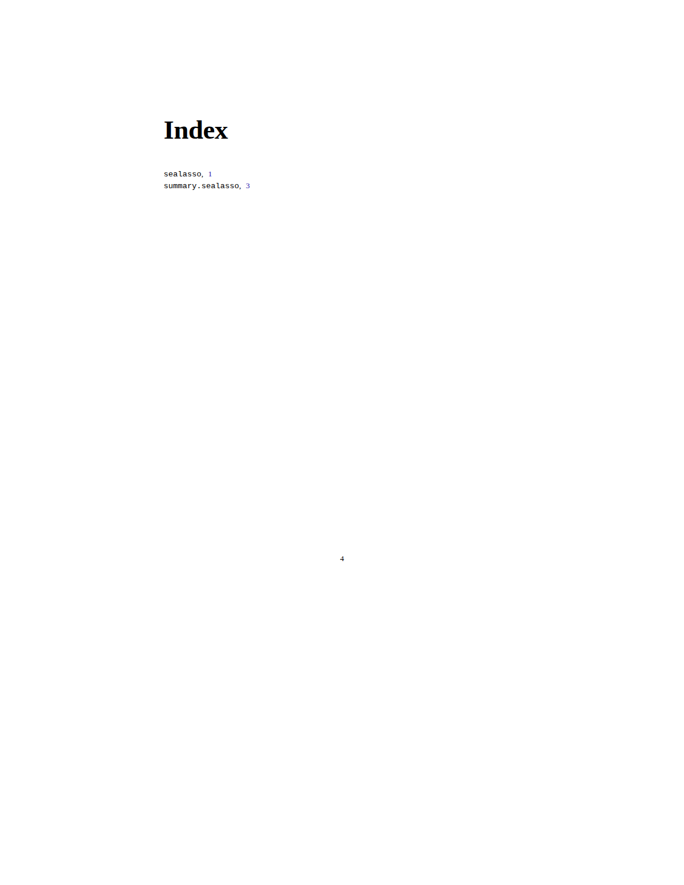Index
sealasso, 1
summary.sealasso, 3
4